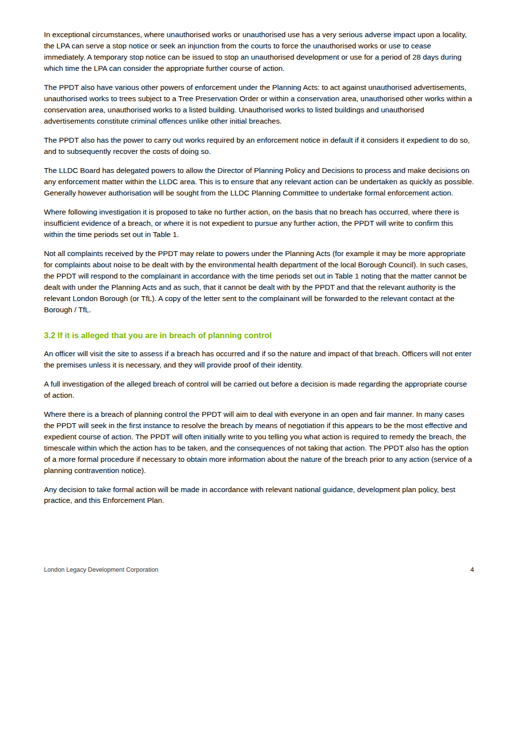In exceptional circumstances, where unauthorised works or unauthorised use has a very serious adverse impact upon a locality, the LPA can serve a stop notice or seek an injunction from the courts to force the unauthorised works or use to cease immediately. A temporary stop notice can be issued to stop an unauthorised development or use for a period of 28 days during which time the LPA can consider the appropriate further course of action.
The PPDT also have various other powers of enforcement under the Planning Acts: to act against unauthorised advertisements, unauthorised works to trees subject to a Tree Preservation Order or within a conservation area, unauthorised other works within a conservation area, unauthorised works to a listed building. Unauthorised works to listed buildings and unauthorised advertisements constitute criminal offences unlike other initial breaches.
The PPDT also has the power to carry out works required by an enforcement notice in default if it considers it expedient to do so, and to subsequently recover the costs of doing so.
The LLDC Board has delegated powers to allow the Director of Planning Policy and Decisions to process and make decisions on any enforcement matter within the LLDC area. This is to ensure that any relevant action can be undertaken as quickly as possible. Generally however authorisation will be sought from the LLDC Planning Committee to undertake formal enforcement action.
Where following investigation it is proposed to take no further action, on the basis that no breach has occurred, where there is insufficient evidence of a breach, or where it is not expedient to pursue any further action, the PPDT will write to confirm this within the time periods set out in Table 1.
Not all complaints received by the PPDT may relate to powers under the Planning Acts (for example it may be more appropriate for complaints about noise to be dealt with by the environmental health department of the local Borough Council). In such cases, the PPDT will respond to the complainant in accordance with the time periods set out in Table 1 noting that the matter cannot be dealt with under the Planning Acts and as such, that it cannot be dealt with by the PPDT and that the relevant authority is the relevant London Borough (or TfL). A copy of the letter sent to the complainant will be forwarded to the relevant contact at the Borough / TfL.
3.2 If it is alleged that you are in breach of planning control
An officer will visit the site to assess if a breach has occurred and if so the nature and impact of that breach. Officers will not enter the premises unless it is necessary, and they will provide proof of their identity.
A full investigation of the alleged breach of control will be carried out before a decision is made regarding the appropriate course of action.
Where there is a breach of planning control the PPDT will aim to deal with everyone in an open and fair manner. In many cases the PPDT will seek in the first instance to resolve the breach by means of negotiation if this appears to be the most effective and expedient course of action. The PPDT will often initially write to you telling you what action is required to remedy the breach, the timescale within which the action has to be taken, and the consequences of not taking that action. The PPDT also has the option of a more formal procedure if necessary to obtain more information about the nature of the breach prior to any action (service of a planning contravention notice).
Any decision to take formal action will be made in accordance with relevant national guidance, development plan policy, best practice, and this Enforcement Plan.
London Legacy Development Corporation
4